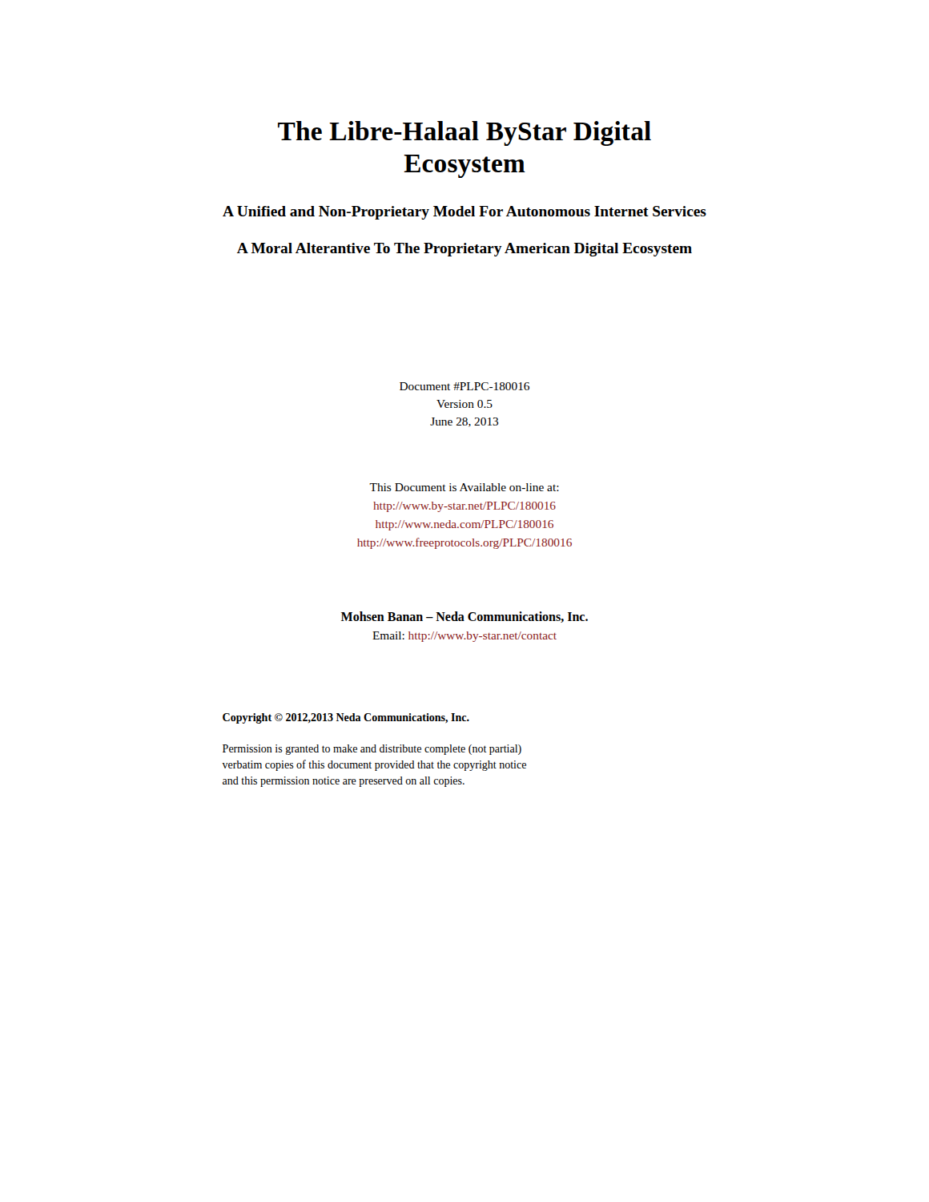The Libre-Halaal ByStar Digital Ecosystem
A Unified and Non-Proprietary Model For Autonomous Internet Services
A Moral Alterantive To The Proprietary American Digital Ecosystem
Document #PLPC-180016
Version 0.5
June 28, 2013
This Document is Available on-line at:
http://www.by-star.net/PLPC/180016
http://www.neda.com/PLPC/180016
http://www.freeprotocols.org/PLPC/180016
Mohsen Banan – Neda Communications, Inc.
Email: http://www.by-star.net/contact
Copyright © 2012,2013 Neda Communications, Inc.
Permission is granted to make and distribute complete (not partial)
verbatim copies of this document provided that the copyright notice
and this permission notice are preserved on all copies.